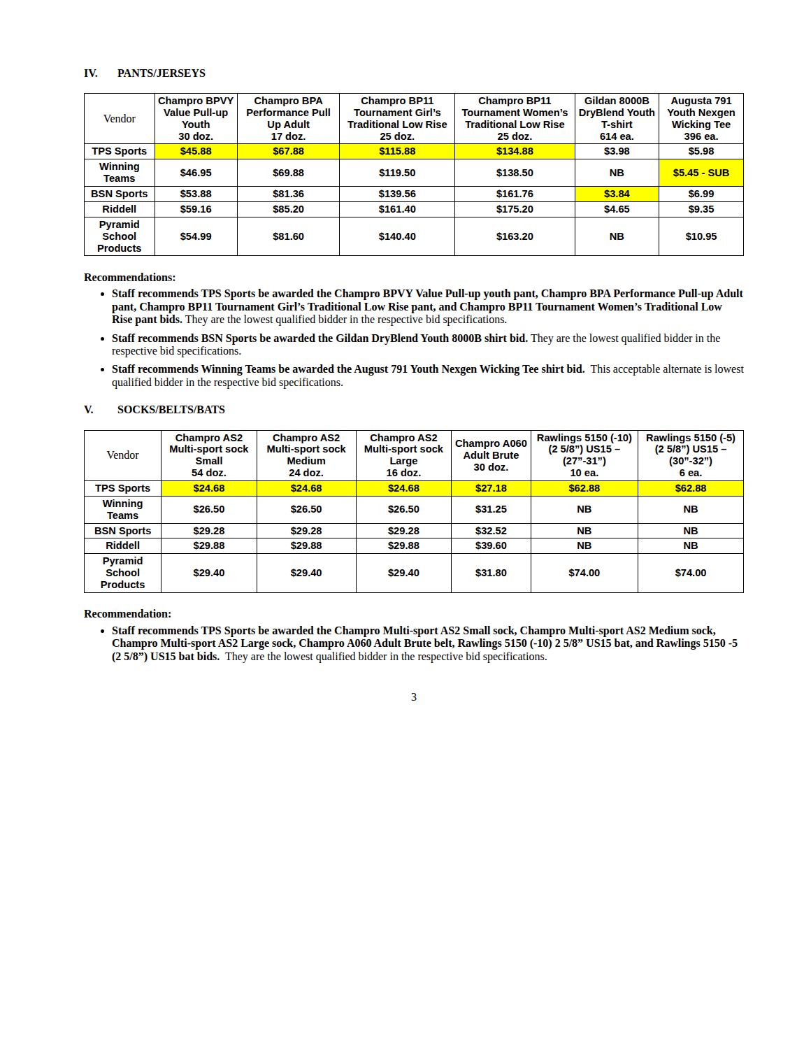IV. PANTS/JERSEYS
| Vendor | Champro BPVY Value Pull-up Youth 30 doz. | Champro BPA Performance Pull Up Adult 17 doz. | Champro BP11 Tournament Girl’s Traditional Low Rise 25 doz. | Champro BP11 Tournament Women’s Traditional Low Rise 25 doz. | Gildan 8000B DryBlend Youth T-shirt 614 ea. | Augusta 791 Youth Nexgen Wicking Tee 396 ea. |
| --- | --- | --- | --- | --- | --- | --- |
| TPS Sports | $45.88 | $67.88 | $115.88 | $134.88 | $3.98 | $5.98 |
| Winning Teams | $46.95 | $69.88 | $119.50 | $138.50 | NB | $5.45 - SUB |
| BSN Sports | $53.88 | $81.36 | $139.56 | $161.76 | $3.84 | $6.99 |
| Riddell | $59.16 | $85.20 | $161.40 | $175.20 | $4.65 | $9.35 |
| Pyramid School Products | $54.99 | $81.60 | $140.40 | $163.20 | NB | $10.95 |
Recommendations:
Staff recommends TPS Sports be awarded the Champro BPVY Value Pull-up youth pant, Champro BPA Performance Pull-up Adult pant, Champro BP11 Tournament Girl’s Traditional Low Rise pant, and Champro BP11 Tournament Women’s Traditional Low Rise pant bids. They are the lowest qualified bidder in the respective bid specifications.
Staff recommends BSN Sports be awarded the Gildan DryBlend Youth 8000B shirt bid. They are the lowest qualified bidder in the respective bid specifications.
Staff recommends Winning Teams be awarded the August 791 Youth Nexgen Wicking Tee shirt bid. This acceptable alternate is lowest qualified bidder in the respective bid specifications.
V. SOCKS/BELTS/BATS
| Vendor | Champro AS2 Multi-sport sock Small 54 doz. | Champro AS2 Multi-sport sock Medium 24 doz. | Champro AS2 Multi-sport sock Large 16 doz. | Champro A060 Adult Brute 30 doz. | Rawlings 5150 (-10) (2 5/8”) US15 – (27”-31”) 10 ea. | Rawlings 5150 (-5) (2 5/8”) US15 – (30”-32”) 6 ea. |
| --- | --- | --- | --- | --- | --- | --- |
| TPS Sports | $24.68 | $24.68 | $24.68 | $27.18 | $62.88 | $62.88 |
| Winning Teams | $26.50 | $26.50 | $26.50 | $31.25 | NB | NB |
| BSN Sports | $29.28 | $29.28 | $29.28 | $32.52 | NB | NB |
| Riddell | $29.88 | $29.88 | $29.88 | $39.60 | NB | NB |
| Pyramid School Products | $29.40 | $29.40 | $29.40 | $31.80 | $74.00 | $74.00 |
Recommendation:
Staff recommends TPS Sports be awarded the Champro Multi-sport AS2 Small sock, Champro Multi-sport AS2 Medium sock, Champro Multi-sport AS2 Large sock, Champro A060 Adult Brute belt, Rawlings 5150 (-10) 2 5/8” US15 bat, and Rawlings 5150 -5 (2 5/8”) US15 bat bids. They are the lowest qualified bidder in the respective bid specifications.
3